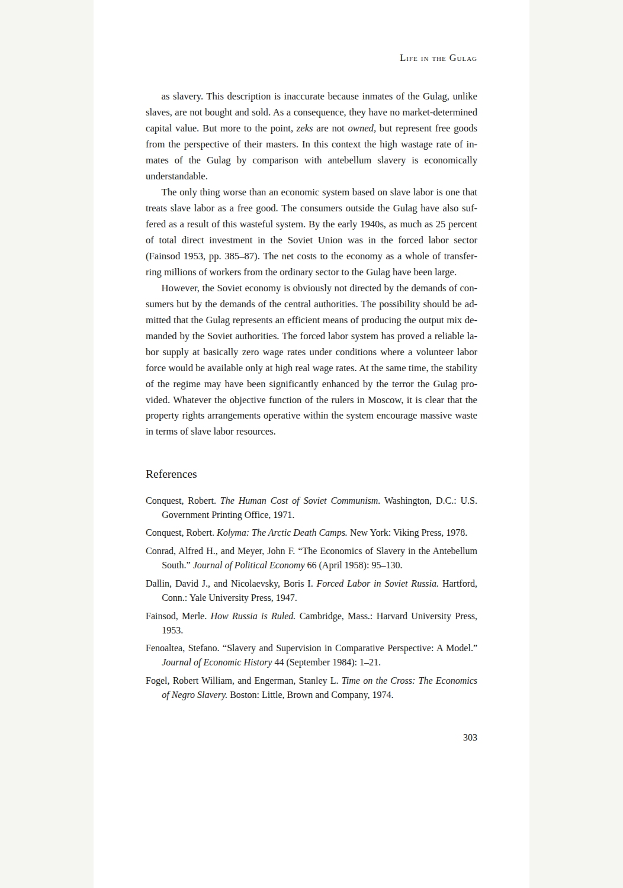Life in the Gulag
as slavery. This description is inaccurate because inmates of the Gulag, unlike slaves, are not bought and sold. As a consequence, they have no market-determined capital value. But more to the point, zeks are not owned, but represent free goods from the perspective of their masters. In this context the high wastage rate of inmates of the Gulag by comparison with antebellum slavery is economically understandable.
The only thing worse than an economic system based on slave labor is one that treats slave labor as a free good. The consumers outside the Gulag have also suffered as a result of this wasteful system. By the early 1940s, as much as 25 percent of total direct investment in the Soviet Union was in the forced labor sector (Fainsod 1953, pp. 385–87). The net costs to the economy as a whole of transferring millions of workers from the ordinary sector to the Gulag have been large.
However, the Soviet economy is obviously not directed by the demands of consumers but by the demands of the central authorities. The possibility should be admitted that the Gulag represents an efficient means of producing the output mix demanded by the Soviet authorities. The forced labor system has proved a reliable labor supply at basically zero wage rates under conditions where a volunteer labor force would be available only at high real wage rates. At the same time, the stability of the regime may have been significantly enhanced by the terror the Gulag provided. Whatever the objective function of the rulers in Moscow, it is clear that the property rights arrangements operative within the system encourage massive waste in terms of slave labor resources.
References
Conquest, Robert. The Human Cost of Soviet Communism. Washington, D.C.: U.S. Government Printing Office, 1971.
Conquest, Robert. Kolyma: The Arctic Death Camps. New York: Viking Press, 1978.
Conrad, Alfred H., and Meyer, John F. “The Economics of Slavery in the Antebellum South.” Journal of Political Economy 66 (April 1958): 95–130.
Dallin, David J., and Nicolaevsky, Boris I. Forced Labor in Soviet Russia. Hartford, Conn.: Yale University Press, 1947.
Fainsod, Merle. How Russia is Ruled. Cambridge, Mass.: Harvard University Press, 1953.
Fenoaltea, Stefano. “Slavery and Supervision in Comparative Perspective: A Model.” Journal of Economic History 44 (September 1984): 1–21.
Fogel, Robert William, and Engerman, Stanley L. Time on the Cross: The Economics of Negro Slavery. Boston: Little, Brown and Company, 1974.
303